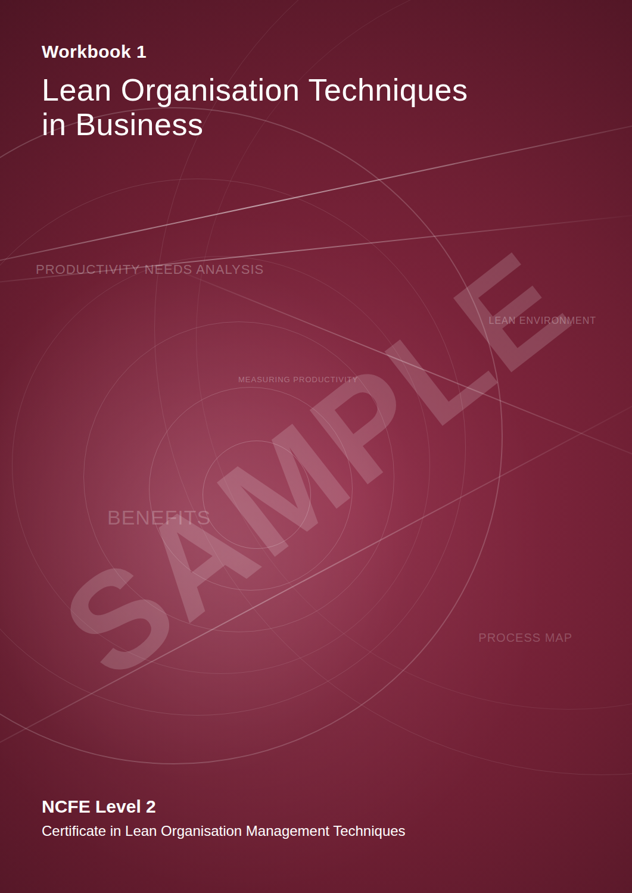Productivity needs analysis Lean environment Measuring productivity Benefits Process map
SAMPLE
Workbook 1
Lean Organisation Techniques
in Business
NCFE Level 2
Certificate in Lean Organisation Management Techniques